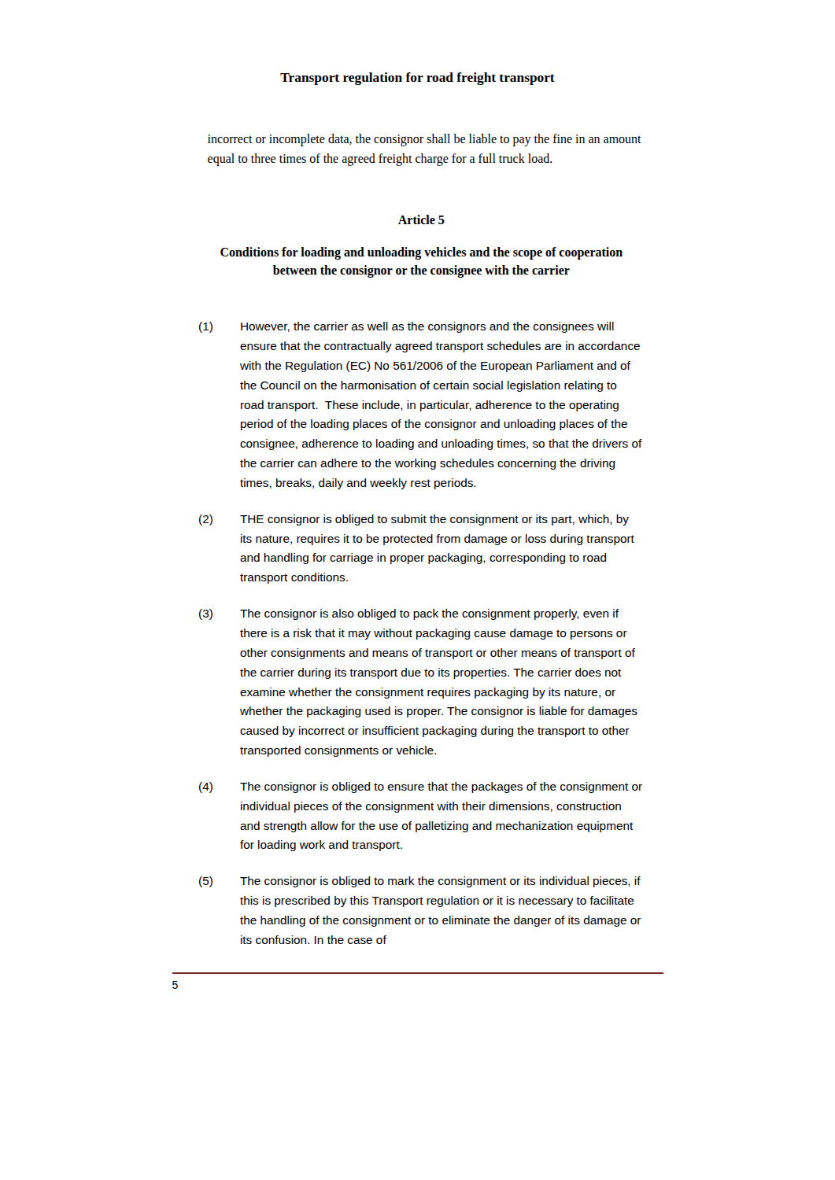Transport regulation for road freight transport
incorrect or incomplete data, the consignor shall be liable to pay the fine in an amount equal to three times of the agreed freight charge for a full truck load.
Article 5
Conditions for loading and unloading vehicles and the scope of cooperation between the consignor or the consignee with the carrier
(1) However, the carrier as well as the consignors and the consignees will ensure that the contractually agreed transport schedules are in accordance with the Regulation (EC) No 561/2006 of the European Parliament and of the Council on the harmonisation of certain social legislation relating to road transport. These include, in particular, adherence to the operating period of the loading places of the consignor and unloading places of the consignee, adherence to loading and unloading times, so that the drivers of the carrier can adhere to the working schedules concerning the driving times, breaks, daily and weekly rest periods.
(2) THE consignor is obliged to submit the consignment or its part, which, by its nature, requires it to be protected from damage or loss during transport and handling for carriage in proper packaging, corresponding to road transport conditions.
(3) The consignor is also obliged to pack the consignment properly, even if there is a risk that it may without packaging cause damage to persons or other consignments and means of transport or other means of transport of the carrier during its transport due to its properties. The carrier does not examine whether the consignment requires packaging by its nature, or whether the packaging used is proper. The consignor is liable for damages caused by incorrect or insufficient packaging during the transport to other transported consignments or vehicle.
(4) The consignor is obliged to ensure that the packages of the consignment or individual pieces of the consignment with their dimensions, construction and strength allow for the use of palletizing and mechanization equipment for loading work and transport.
(5) The consignor is obliged to mark the consignment or its individual pieces, if this is prescribed by this Transport regulation or it is necessary to facilitate the handling of the consignment or to eliminate the danger of its damage or its confusion. In the case of
5